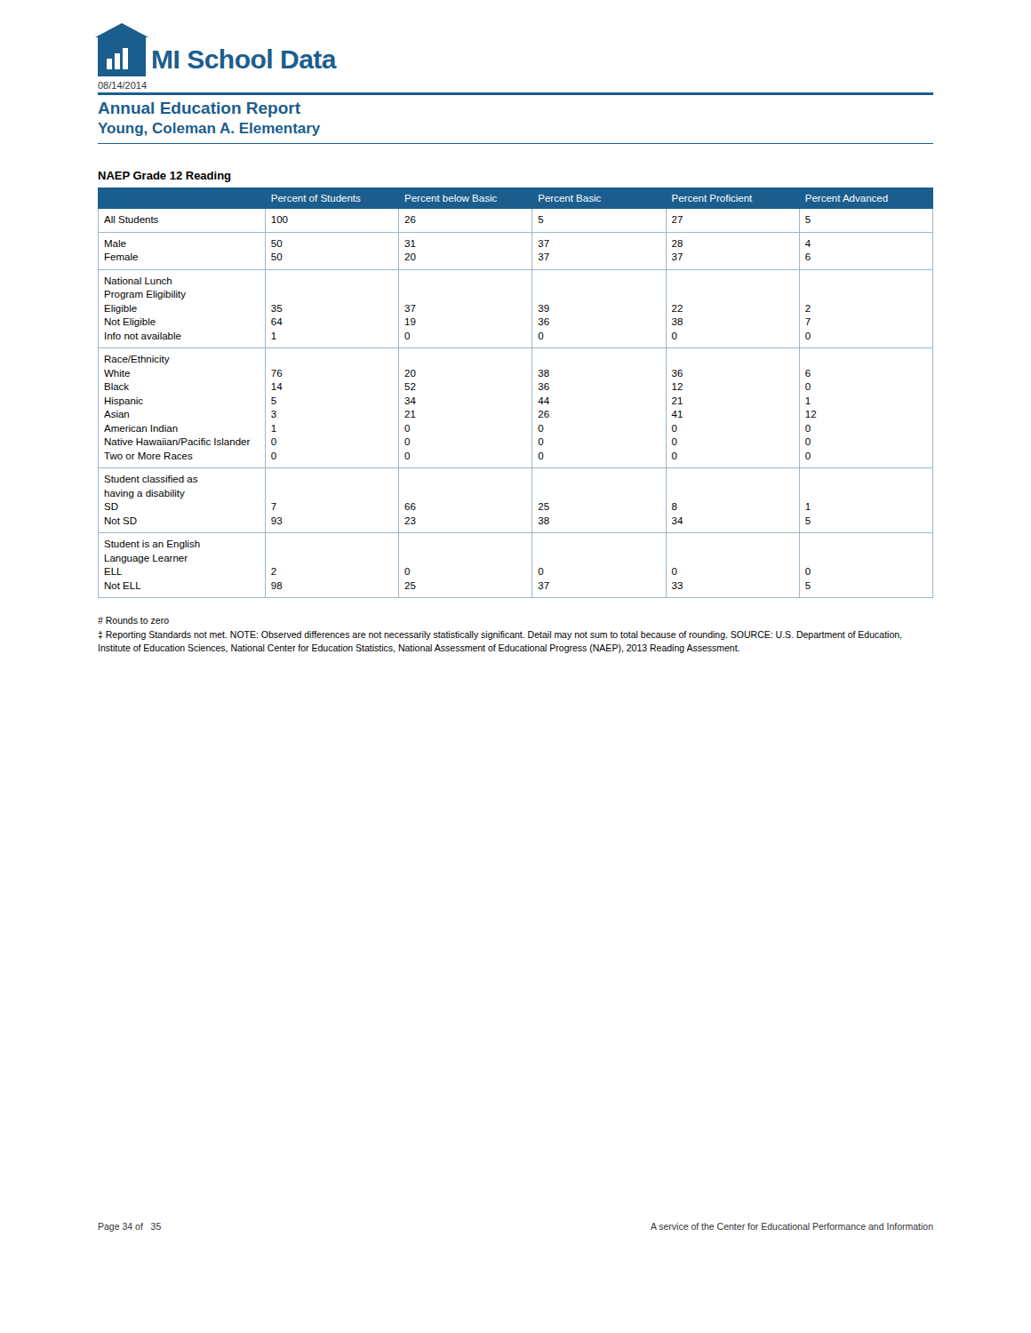MI School Data
08/14/2014
Annual Education Report
Young, Coleman A. Elementary
NAEP Grade 12 Reading
| | Percent of Students | Percent below Basic | Percent Basic | Percent Proficient | Percent Advanced |
| --- | --- | --- | --- | --- | --- |
| All Students | 100 | 26 | 5 | 27 | 5 |
| Male Female | 50 50 | 31 20 | 37 37 | 28 37 | 4 6 |
| National Lunch Program Eligibility Eligible Not Eligible Info not available | 35 64 1 | 37 19 0 | 39 36 0 | 22 38 0 | 2 7 0 |
| Race/Ethnicity White Black Hispanic Asian American Indian Native Hawaiian/Pacific Islander Two or More Races | 76 14 5 3 1 0 0 | 20 52 34 21 0 0 0 | 38 36 44 26 0 0 0 | 36 12 21 41 0 0 0 | 6 0 1 12 0 0 0 |
| Student classified as having a disability SD Not SD | 7 93 | 66 23 | 25 38 | 8 34 | 1 5 |
| Student is an English Language Learner ELL Not ELL | 2 98 | 0 25 | 0 37 | 0 33 | 0 5 |
# Rounds to zero
‡ Reporting Standards not met. NOTE: Observed differences are not necessarily statistically significant. Detail may not sum to total because of rounding. SOURCE: U.S. Department of Education, Institute of Education Sciences, National Center for Education Statistics, National Assessment of Educational Progress (NAEP), 2013 Reading Assessment.
Page 34 of 35
A service of the Center for Educational Performance and Information